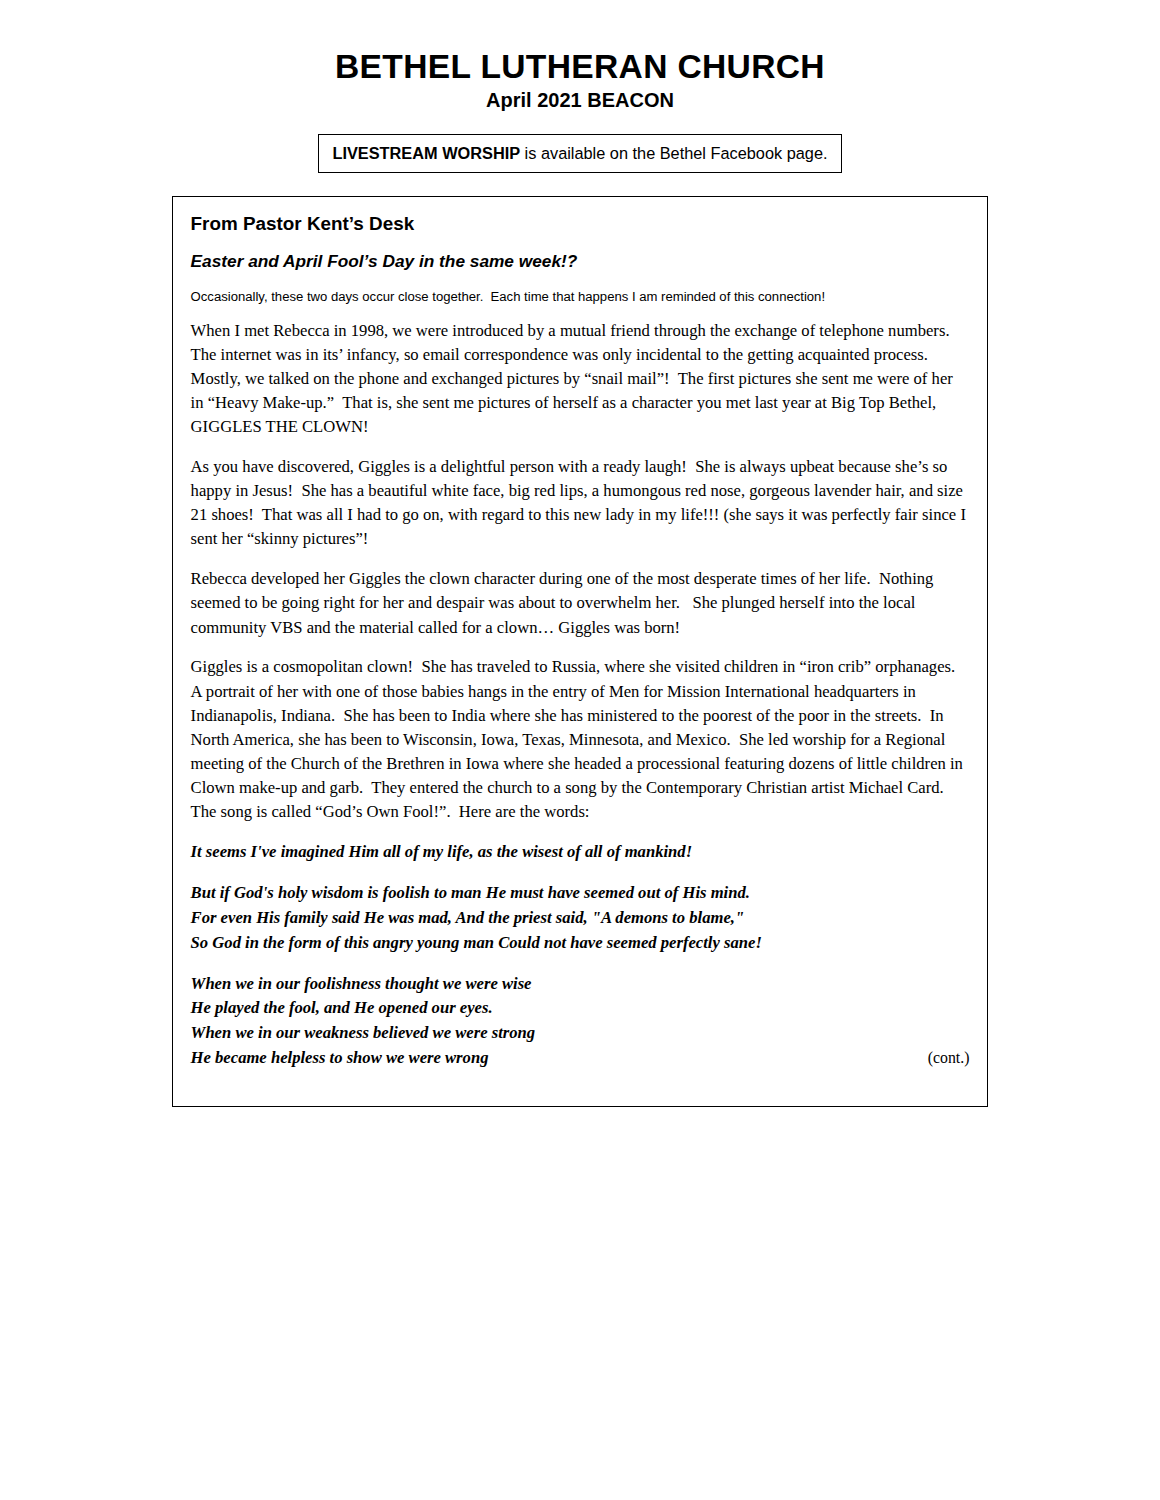BETHEL LUTHERAN CHURCH
April 2021 BEACON
LIVESTREAM WORSHIP is available on the Bethel Facebook page.
From Pastor Kent’s Desk
Easter and April Fool’s Day in the same week!?
Occasionally, these two days occur close together. Each time that happens I am reminded of this connection!
When I met Rebecca in 1998, we were introduced by a mutual friend through the exchange of telephone numbers. The internet was in its’ infancy, so email correspondence was only incidental to the getting acquainted process. Mostly, we talked on the phone and exchanged pictures by “snail mail”! The first pictures she sent me were of her in “Heavy Make-up.” That is, she sent me pictures of herself as a character you met last year at Big Top Bethel, GIGGLES THE CLOWN!
As you have discovered, Giggles is a delightful person with a ready laugh! She is always upbeat because she’s so happy in Jesus! She has a beautiful white face, big red lips, a humongous red nose, gorgeous lavender hair, and size 21 shoes! That was all I had to go on, with regard to this new lady in my life!!! (she says it was perfectly fair since I sent her “skinny pictures”!
Rebecca developed her Giggles the clown character during one of the most desperate times of her life. Nothing seemed to be going right for her and despair was about to overwhelm her. She plunged herself into the local community VBS and the material called for a clown… Giggles was born!
Giggles is a cosmopolitan clown! She has traveled to Russia, where she visited children in “iron crib” orphanages. A portrait of her with one of those babies hangs in the entry of Men for Mission International headquarters in Indianapolis, Indiana. She has been to India where she has ministered to the poorest of the poor in the streets. In North America, she has been to Wisconsin, Iowa, Texas, Minnesota, and Mexico. She led worship for a Regional meeting of the Church of the Brethren in Iowa where she headed a processional featuring dozens of little children in Clown make-up and garb. They entered the church to a song by the Contemporary Christian artist Michael Card. The song is called “God’s Own Fool!”. Here are the words:
It seems I've imagined Him all of my life, as the wisest of all of mankind!
But if God's holy wisdom is foolish to man He must have seemed out of His mind.
For even His family said He was mad, And the priest said, "A demons to blame,"
So God in the form of this angry young man Could not have seemed perfectly sane!
When we in our foolishness thought we were wise
He played the fool, and He opened our eyes.
When we in our weakness believed we were strong
He became helpless to show we were wrong(cont.)